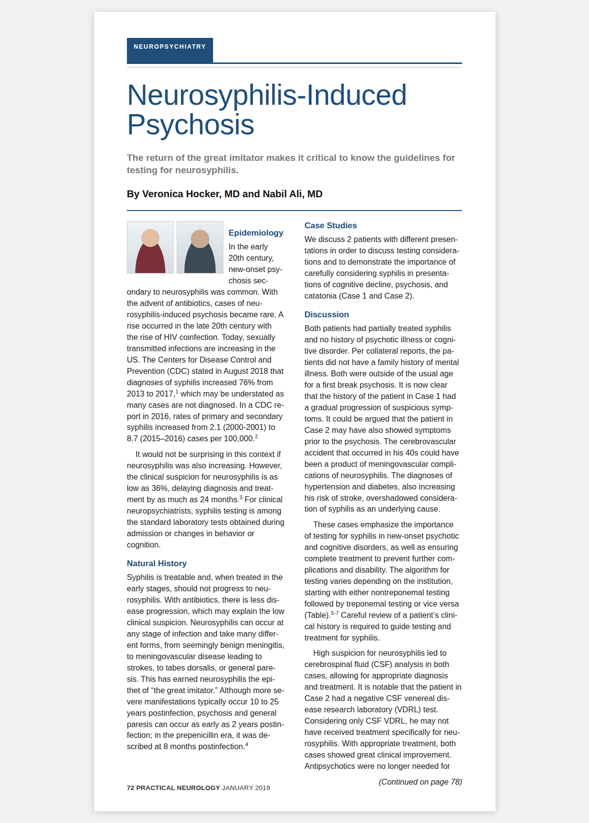Neuropsychiatry
Neurosyphilis-Induced
Psychosis
The return of the great imitator makes it critical to know the guidelines for testing for neurosyphilis.
By Veronica Hocker, MD and Nabil Ali, MD
Epidemiology
In the early 20th century, new-onset psychosis secondary to neurosyphilis was common. With the advent of antibiotics, cases of neurosyphilis-induced psychosis became rare. A rise occurred in the late 20th century with the rise of HIV coinfection. Today, sexually transmitted infections are increasing in the US. The Centers for Disease Control and Prevention (CDC) stated in August 2018 that diagnoses of syphilis increased 76% from 2013 to 2017,1 which may be understated as many cases are not diagnosed. In a CDC report in 2016, rates of primary and secondary syphilis increased from 2.1 (2000-2001) to 8.7 (2015–2016) cases per 100,000.2
It would not be surprising in this context if neurosyphilis was also increasing. However, the clinical suspicion for neurosyphilis is as low as 36%, delaying diagnosis and treatment by as much as 24 months.3 For clinical neuropsychiatrists, syphilis testing is among the standard laboratory tests obtained during admission or changes in behavior or cognition.
Natural History
Syphilis is treatable and, when treated in the early stages, should not progress to neurosyphilis. With antibiotics, there is less disease progression, which may explain the low clinical suspicion. Neurosyphilis can occur at any stage of infection and take many different forms, from seemingly benign meningitis, to meningovascular disease leading to strokes, to tabes dorsalis, or general paresis. This has earned neurosyphilis the epithet of “the great imitator.” Although more severe manifestations typically occur 10 to 25 years postinfection, psychosis and general paresis can occur as early as 2 years postinfection; in the prepenicillin era, it was described at 8 months postinfection.4
Case Studies
We discuss 2 patients with different presentations in order to discuss testing considerations and to demonstrate the importance of carefully considering syphilis in presentations of cognitive decline, psychosis, and catatonia (Case 1 and Case 2).
Discussion
Both patients had partially treated syphilis and no history of psychotic illness or cognitive disorder. Per collateral reports, the patients did not have a family history of mental illness. Both were outside of the usual age for a first break psychosis. It is now clear that the history of the patient in Case 1 had a gradual progression of suspicious symptoms. It could be argued that the patient in Case 2 may have also showed symptoms prior to the psychosis. The cerebrovascular accident that occurred in his 40s could have been a product of meningovascular complications of neurosyphilis. The diagnoses of hypertension and diabetes, also increasing his risk of stroke, overshadowed consideration of syphilis as an underlying cause.
These cases emphasize the importance of testing for syphilis in new-onset psychotic and cognitive disorders, as well as ensuring complete treatment to prevent further complications and disability. The algorithm for testing varies depending on the institution, starting with either nontreponemal testing followed by treponemal testing or vice versa (Table).5-7 Careful review of a patient’s clinical history is required to guide testing and treatment for syphilis.
High suspicion for neurosyphilis led to cerebrospinal fluid (CSF) analysis in both cases, allowing for appropriate diagnosis and treatment. It is notable that the patient in Case 2 had a negative CSF venereal disease research laboratory (VDRL) test. Considering only CSF VDRL, he may not have received treatment specifically for neurosyphilis. With appropriate treatment, both cases showed great clinical improvement. Antipsychotics were no longer needed for
(Continued on page 78)
72 PRACTICAL NEUROLOGY JANUARY 2019